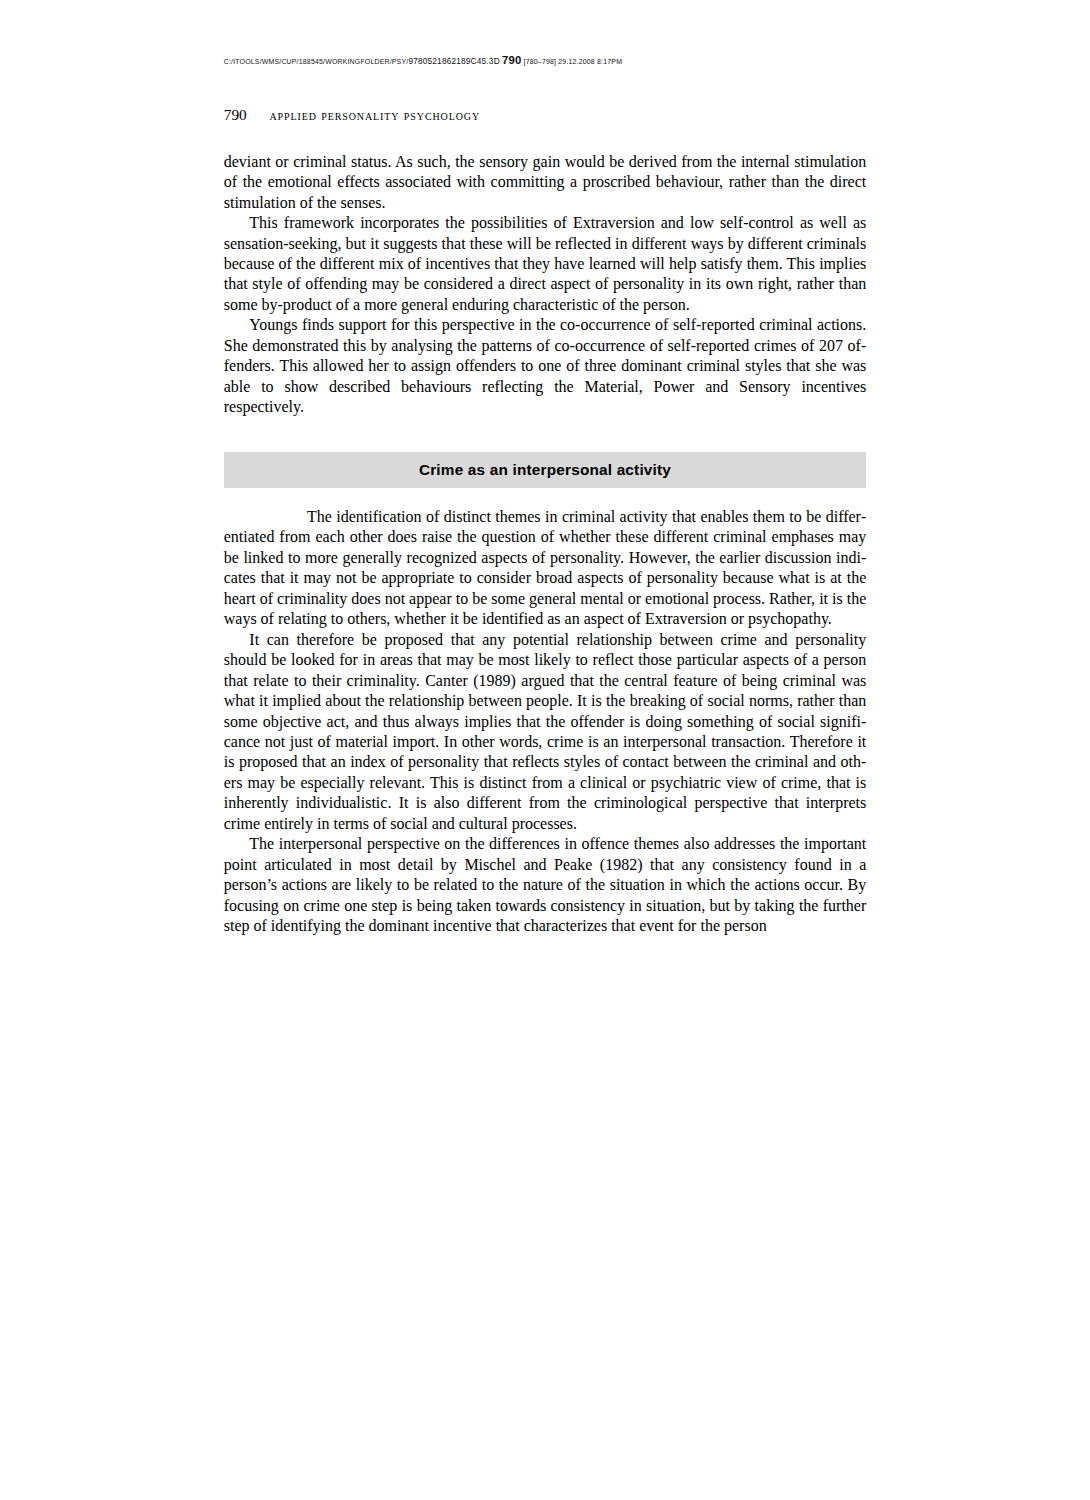C:/ITOOLS/WMS/CUP/188545/WORKINGFOLDER/PSY/9780521862189C45.3D 790 [780–798] 29.12.2008 8:17PM
790 applied personality psychology
deviant or criminal status. As such, the sensory gain would be derived from the internal stimulation of the emotional effects associated with committing a proscribed behaviour, rather than the direct stimulation of the senses.
This framework incorporates the possibilities of Extraversion and low self-control as well as sensation-seeking, but it suggests that these will be reflected in different ways by different criminals because of the different mix of incentives that they have learned will help satisfy them. This implies that style of offending may be considered a direct aspect of personality in its own right, rather than some by-product of a more general enduring characteristic of the person.
Youngs finds support for this perspective in the co-occurrence of self-reported criminal actions. She demonstrated this by analysing the patterns of co-occurrence of self-reported crimes of 207 offenders. This allowed her to assign offenders to one of three dominant criminal styles that she was able to show described behaviours reflecting the Material, Power and Sensory incentives respectively.
Crime as an interpersonal activity
The identification of distinct themes in criminal activity that enables them to be differentiated from each other does raise the question of whether these different criminal emphases may be linked to more generally recognized aspects of personality. However, the earlier discussion indicates that it may not be appropriate to consider broad aspects of personality because what is at the heart of criminality does not appear to be some general mental or emotional process. Rather, it is the ways of relating to others, whether it be identified as an aspect of Extraversion or psychopathy.
It can therefore be proposed that any potential relationship between crime and personality should be looked for in areas that may be most likely to reflect those particular aspects of a person that relate to their criminality. Canter (1989) argued that the central feature of being criminal was what it implied about the relationship between people. It is the breaking of social norms, rather than some objective act, and thus always implies that the offender is doing something of social significance not just of material import. In other words, crime is an interpersonal transaction. Therefore it is proposed that an index of personality that reflects styles of contact between the criminal and others may be especially relevant. This is distinct from a clinical or psychiatric view of crime, that is inherently individualistic. It is also different from the criminological perspective that interprets crime entirely in terms of social and cultural processes.
The interpersonal perspective on the differences in offence themes also addresses the important point articulated in most detail by Mischel and Peake (1982) that any consistency found in a person’s actions are likely to be related to the nature of the situation in which the actions occur. By focusing on crime one step is being taken towards consistency in situation, but by taking the further step of identifying the dominant incentive that characterizes that event for the person